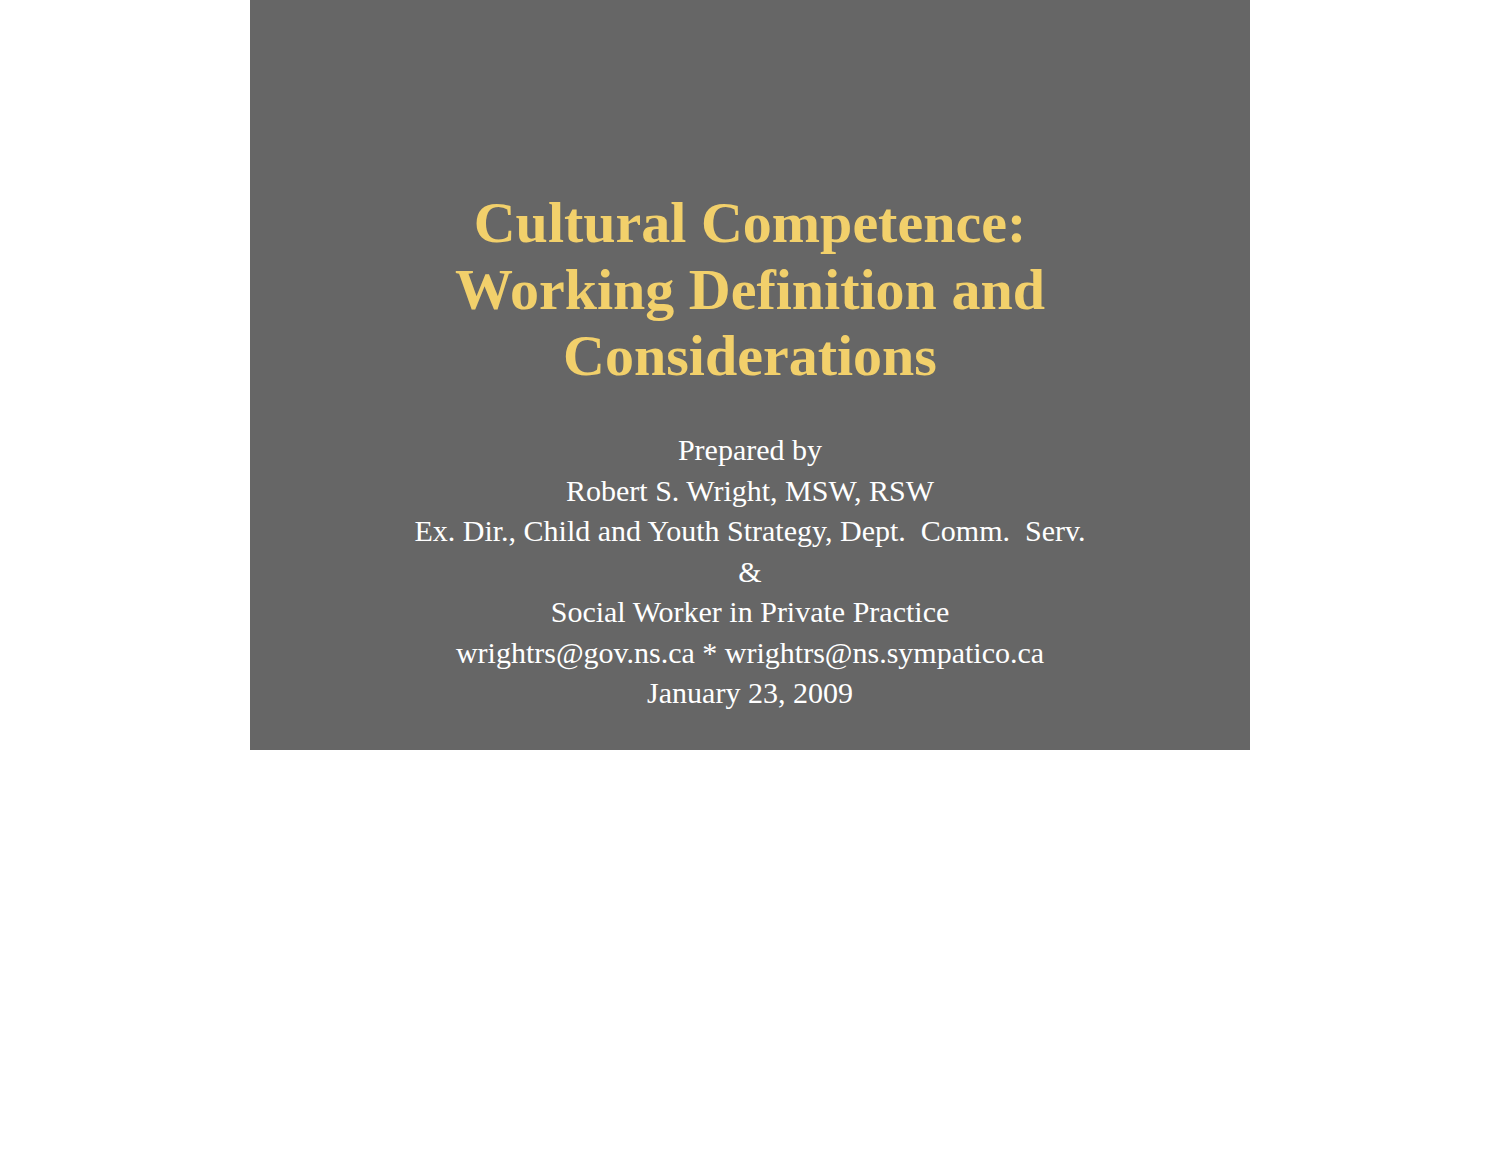Cultural Competence:
Working Definition and
Considerations
Prepared by Robert S. Wright, MSW, RSW Ex. Dir., Child and Youth Strategy, Dept. Comm. Serv. & Social Worker in Private Practice wrightrs@gov.ns.ca * wrightrs@ns.sympatico.ca January 23, 2009